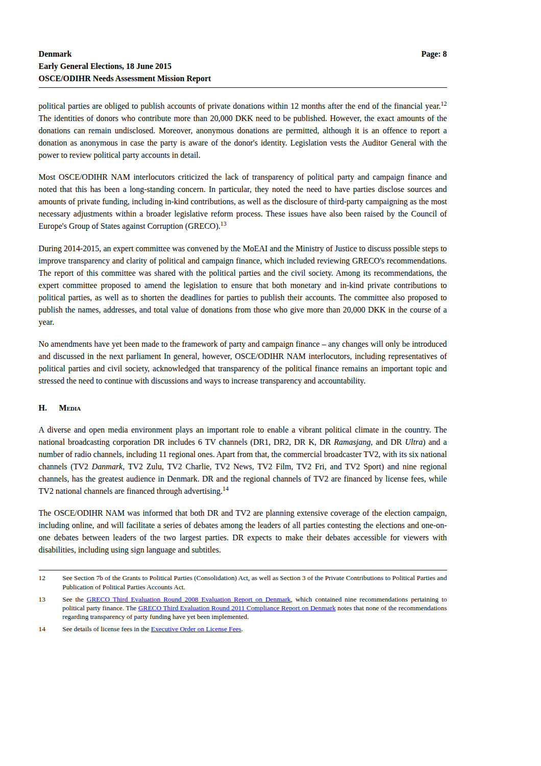Denmark
Early General Elections, 18 June 2015
OSCE/ODIHR Needs Assessment Mission Report
Page: 8
political parties are obliged to publish accounts of private donations within 12 months after the end of the financial year.12 The identities of donors who contribute more than 20,000 DKK need to be published. However, the exact amounts of the donations can remain undisclosed. Moreover, anonymous donations are permitted, although it is an offence to report a donation as anonymous in case the party is aware of the donor's identity. Legislation vests the Auditor General with the power to review political party accounts in detail.
Most OSCE/ODIHR NAM interlocutors criticized the lack of transparency of political party and campaign finance and noted that this has been a long-standing concern. In particular, they noted the need to have parties disclose sources and amounts of private funding, including in-kind contributions, as well as the disclosure of third-party campaigning as the most necessary adjustments within a broader legislative reform process. These issues have also been raised by the Council of Europe's Group of States against Corruption (GRECO).13
During 2014-2015, an expert committee was convened by the MoEAI and the Ministry of Justice to discuss possible steps to improve transparency and clarity of political and campaign finance, which included reviewing GRECO's recommendations. The report of this committee was shared with the political parties and the civil society. Among its recommendations, the expert committee proposed to amend the legislation to ensure that both monetary and in-kind private contributions to political parties, as well as to shorten the deadlines for parties to publish their accounts. The committee also proposed to publish the names, addresses, and total value of donations from those who give more than 20,000 DKK in the course of a year.
No amendments have yet been made to the framework of party and campaign finance – any changes will only be introduced and discussed in the next parliament In general, however, OSCE/ODIHR NAM interlocutors, including representatives of political parties and civil society, acknowledged that transparency of the political finance remains an important topic and stressed the need to continue with discussions and ways to increase transparency and accountability.
H. Media
A diverse and open media environment plays an important role to enable a vibrant political climate in the country. The national broadcasting corporation DR includes 6 TV channels (DR1, DR2, DR K, DR Ramasjang, and DR Ultra) and a number of radio channels, including 11 regional ones. Apart from that, the commercial broadcaster TV2, with its six national channels (TV2 Danmark, TV2 Zulu, TV2 Charlie, TV2 News, TV2 Film, TV2 Fri, and TV2 Sport) and nine regional channels, has the greatest audience in Denmark. DR and the regional channels of TV2 are financed by license fees, while TV2 national channels are financed through advertising.14
The OSCE/ODIHR NAM was informed that both DR and TV2 are planning extensive coverage of the election campaign, including online, and will facilitate a series of debates among the leaders of all parties contesting the elections and one-on-one debates between leaders of the two largest parties. DR expects to make their debates accessible for viewers with disabilities, including using sign language and subtitles.
12
See Section 7b of the Grants to Political Parties (Consolidation) Act, as well as Section 3 of the Private Contributions to Political Parties and Publication of Political Parties Accounts Act.
13
See the GRECO Third Evaluation Round 2008 Evaluation Report on Denmark, which contained nine recommendations pertaining to political party finance. The GRECO Third Evaluation Round 2011 Compliance Report on Denmark notes that none of the recommendations regarding transparency of party funding have yet been implemented.
14
See details of license fees in the Executive Order on License Fees.